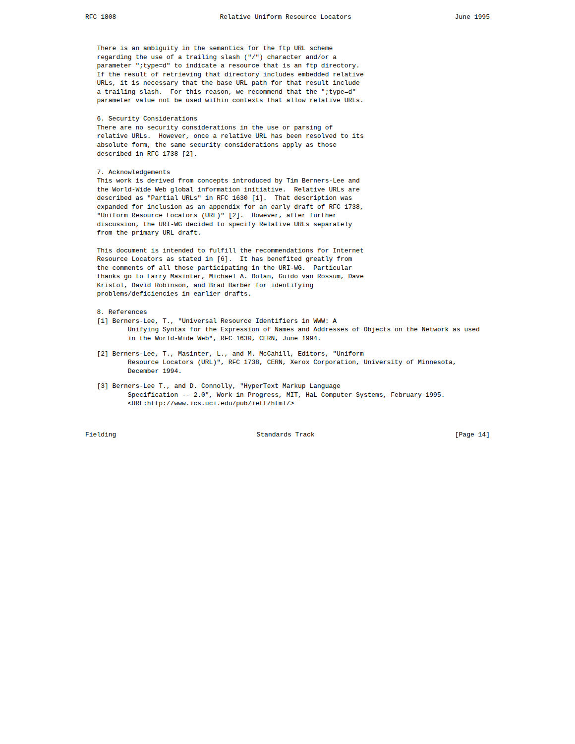RFC 1808 Relative Uniform Resource Locators June 1995
There is an ambiguity in the semantics for the ftp URL scheme
regarding the use of a trailing slash ("/") character and/or a
parameter ";type=d" to indicate a resource that is an ftp directory.
If the result of retrieving that directory includes embedded relative
URLs, it is necessary that the base URL path for that result include
a trailing slash.  For this reason, we recommend that the ";type=d"
parameter value not be used within contexts that allow relative URLs.
6. Security Considerations
There are no security considerations in the use or parsing of
relative URLs.  However, once a relative URL has been resolved to its
absolute form, the same security considerations apply as those
described in RFC 1738 [2].
7. Acknowledgements
This work is derived from concepts introduced by Tim Berners-Lee and
the World-Wide Web global information initiative.  Relative URLs are
described as "Partial URLs" in RFC 1630 [1].  That description was
expanded for inclusion as an appendix for an early draft of RFC 1738,
"Uniform Resource Locators (URL)" [2].  However, after further
discussion, the URI-WG decided to specify Relative URLs separately
from the primary URL draft.

This document is intended to fulfill the recommendations for Internet
Resource Locators as stated in [6].  It has benefited greatly from
the comments of all those participating in the URI-WG.  Particular
thanks go to Larry Masinter, Michael A. Dolan, Guido van Rossum, Dave
Kristol, David Robinson, and Brad Barber for identifying
problems/deficiencies in earlier drafts.
8. References
[1] Berners-Lee, T., "Universal Resource Identifiers in WWW: AUnifying Syntax for the Expression of Names and Addresses of Objects on the Network as used in the World-Wide Web", RFC 1630, CERN, June 1994.
[2] Berners-Lee, T., Masinter, L., and M. McCahill, Editors, "UniformResource Locators (URL)", RFC 1738, CERN, Xerox Corporation, University of Minnesota, December 1994.
[3] Berners-Lee T., and D. Connolly, "HyperText Markup LanguageSpecification -- 2.0", Work in Progress, MIT, HaL Computer Systems, February 1995. <URL:http://www.ics.uci.edu/pub/ietf/html/>
Fielding Standards Track[Page 14]